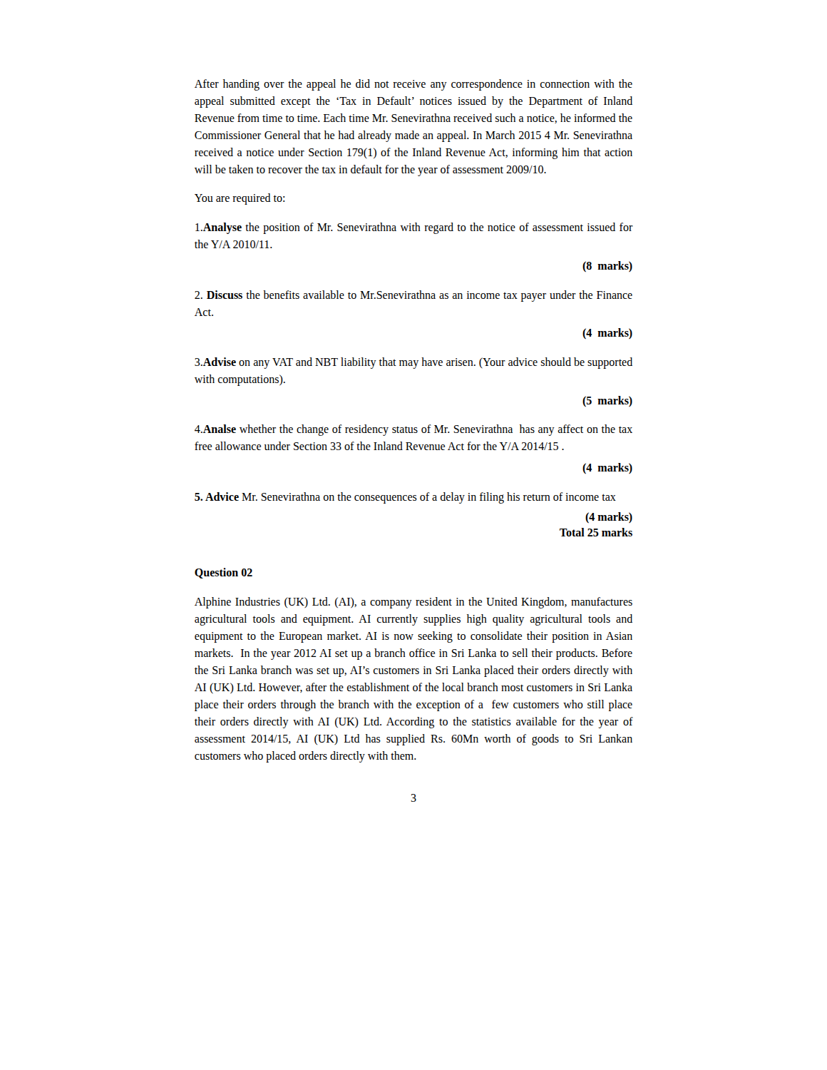After handing over the appeal he did not receive any correspondence in connection with the appeal submitted except the ‘Tax in Default’ notices issued by the Department of Inland Revenue from time to time. Each time Mr. Senevirathna received such a notice, he informed the Commissioner General that he had already made an appeal. In March 2015 4 Mr. Senevirathna received a notice under Section 179(1) of the Inland Revenue Act, informing him that action will be taken to recover the tax in default for the year of assessment 2009/10.
You are required to:
1.Analyse the position of Mr. Senevirathna with regard to the notice of assessment issued for the Y/A 2010/11.
(8 marks)
2. Discuss the benefits available to Mr.Senevirathna as an income tax payer under the Finance Act.
(4 marks)
3.Advise on any VAT and NBT liability that may have arisen. (Your advice should be supported with computations).
(5 marks)
4.Analse whether the change of residency status of Mr. Senevirathna has any affect on the tax free allowance under Section 33 of the Inland Revenue Act for the Y/A 2014/15 .
(4 marks)
5. Advice Mr. Senevirathna on the consequences of a delay in filing his return of income tax
(4 marks)
Total 25 marks
Question 02
Alphine Industries (UK) Ltd. (AI), a company resident in the United Kingdom, manufactures agricultural tools and equipment. AI currently supplies high quality agricultural tools and equipment to the European market. AI is now seeking to consolidate their position in Asian markets. In the year 2012 AI set up a branch office in Sri Lanka to sell their products. Before the Sri Lanka branch was set up, AI’s customers in Sri Lanka placed their orders directly with AI (UK) Ltd. However, after the establishment of the local branch most customers in Sri Lanka place their orders through the branch with the exception of a few customers who still place their orders directly with AI (UK) Ltd. According to the statistics available for the year of assessment 2014/15, AI (UK) Ltd has supplied Rs. 60Mn worth of goods to Sri Lankan customers who placed orders directly with them.
3